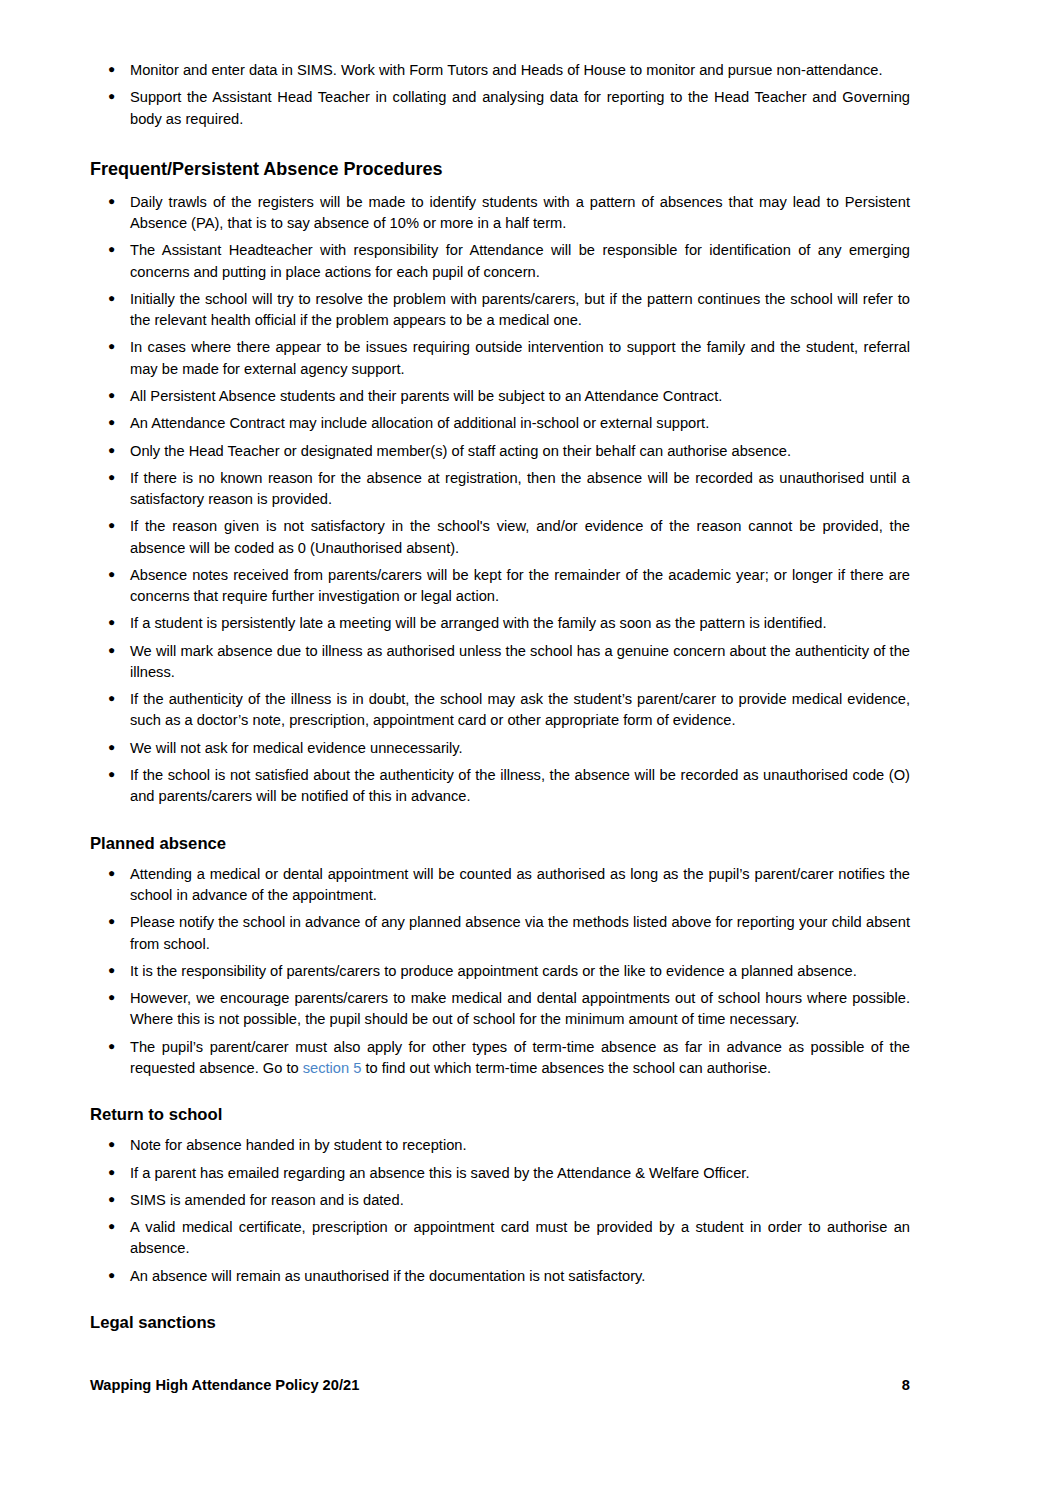Monitor and enter data in SIMS. Work with Form Tutors and Heads of House to monitor and pursue non-attendance.
Support the Assistant Head Teacher in collating and analysing data for reporting to the Head Teacher and Governing body as required.
Frequent/Persistent Absence Procedures
Daily trawls of the registers will be made to identify students with a pattern of absences that may lead to Persistent Absence (PA), that is to say absence of 10% or more in a half term.
The Assistant Headteacher with responsibility for Attendance will be responsible for identification of any emerging concerns and putting in place actions for each pupil of concern.
Initially the school will try to resolve the problem with parents/carers, but if the pattern continues the school will refer to the relevant health official if the problem appears to be a medical one.
In cases where there appear to be issues requiring outside intervention to support the family and the student, referral may be made for external agency support.
All Persistent Absence students and their parents will be subject to an Attendance Contract.
An Attendance Contract may include allocation of additional in-school or external support.
Only the Head Teacher or designated member(s) of staff acting on their behalf can authorise absence.
If there is no known reason for the absence at registration, then the absence will be recorded as unauthorised until a satisfactory reason is provided.
If the reason given is not satisfactory in the school's view, and/or evidence of the reason cannot be provided, the absence will be coded as 0 (Unauthorised absent).
Absence notes received from parents/carers will be kept for the remainder of the academic year; or longer if there are concerns that require further investigation or legal action.
If a student is persistently late a meeting will be arranged with the family as soon as the pattern is identified.
We will mark absence due to illness as authorised unless the school has a genuine concern about the authenticity of the illness.
If the authenticity of the illness is in doubt, the school may ask the student’s parent/carer to provide medical evidence, such as a doctor’s note, prescription, appointment card or other appropriate form of evidence.
We will not ask for medical evidence unnecessarily.
If the school is not satisfied about the authenticity of the illness, the absence will be recorded as unauthorised code (O) and parents/carers will be notified of this in advance.
Planned absence
Attending a medical or dental appointment will be counted as authorised as long as the pupil’s parent/carer notifies the school in advance of the appointment.
Please notify the school in advance of any planned absence via the methods listed above for reporting your child absent from school.
It is the responsibility of parents/carers to produce appointment cards or the like to evidence a planned absence.
However, we encourage parents/carers to make medical and dental appointments out of school hours where possible. Where this is not possible, the pupil should be out of school for the minimum amount of time necessary.
The pupil’s parent/carer must also apply for other types of term-time absence as far in advance as possible of the requested absence. Go to section 5 to find out which term-time absences the school can authorise.
Return to school
Note for absence handed in by student to reception.
If a parent has emailed regarding an absence this is saved by the Attendance & Welfare Officer.
SIMS is amended for reason and is dated.
A valid medical certificate, prescription or appointment card must be provided by a student in order to authorise an absence.
An absence will remain as unauthorised if the documentation is not satisfactory.
Legal sanctions
Wapping High Attendance Policy 20/21 8